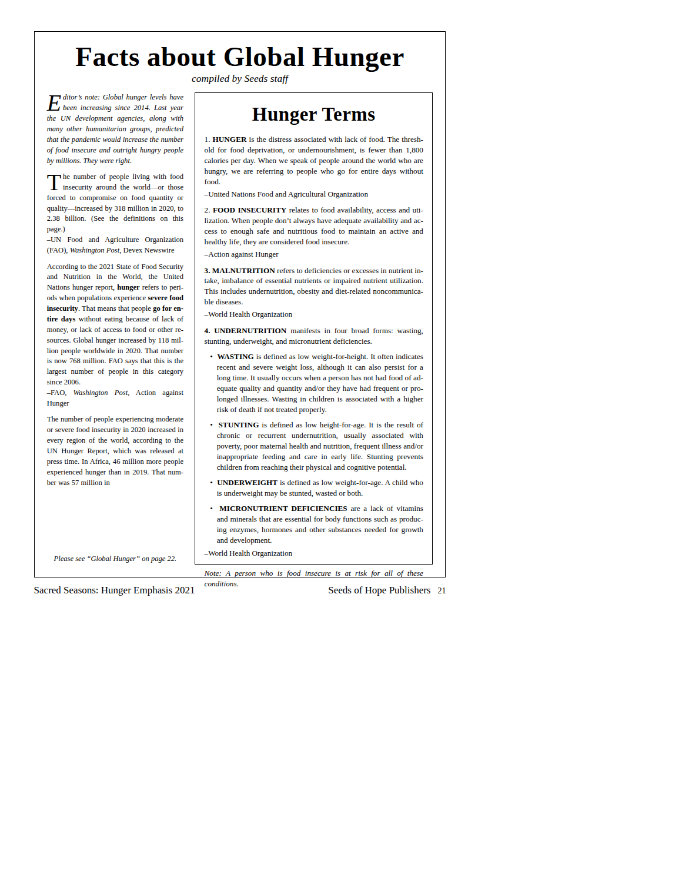Facts about Global Hunger
compiled by Seeds staff
Editor’s note: Global hunger levels have been increasing since 2014. Last year the UN development agencies, along with many other humanitarian groups, predicted that the pandemic would increase the number of food insecure and outright hungry people by millions. They were right.
The number of people living with food insecurity around the world—or those forced to compromise on food quantity or quality—increased by 318 million in 2020, to 2.38 billion. (See the definitions on this page.)
–UN Food and Agriculture Organization (FAO), Washington Post, Devex Newswire
According to the 2021 State of Food Security and Nutrition in the World, the United Nations hunger report, hunger refers to periods when populations experience severe food insecurity. That means that people go for entire days without eating because of lack of money, or lack of access to food or other resources. Global hunger increased by 118 million people worldwide in 2020. That number is now 768 million. FAO says that this is the largest number of people in this category since 2006.
–FAO, Washington Post, Action against Hunger
The number of people experiencing moderate or severe food insecurity in 2020 increased in every region of the world, according to the UN Hunger Report, which was released at press time. In Africa, 46 million more people experienced hunger than in 2019. That number was 57 million in
Please see “Global Hunger” on page 22.
Hunger Terms
1. HUNGER is the distress associated with lack of food. The threshold for food deprivation, or undernourishment, is fewer than 1,800 calories per day. When we speak of people around the world who are hungry, we are referring to people who go for entire days without food.
–United Nations Food and Agricultural Organization
2. FOOD INSECURITY relates to food availability, access and utilization. When people don’t always have adequate availability and access to enough safe and nutritious food to maintain an active and healthy life, they are considered food insecure.
–Action against Hunger
3. MALNUTRITION refers to deficiencies or excesses in nutrient intake, imbalance of essential nutrients or impaired nutrient utilization. This includes undernutrition, obesity and diet-related noncommunicable diseases.
–World Health Organization
4. UNDERNUTRITION manifests in four broad forms: wasting, stunting, underweight, and micronutrient deficiencies.
WASTING is defined as low weight-for-height. It often indicates recent and severe weight loss, although it can also persist for a long time. It usually occurs when a person has not had food of adequate quality and quantity and/or they have had frequent or prolonged illnesses. Wasting in children is associated with a higher risk of death if not treated properly.
STUNTING is defined as low height-for-age. It is the result of chronic or recurrent undernutrition, usually associated with poverty, poor maternal health and nutrition, frequent illness and/or inappropriate feeding and care in early life. Stunting prevents children from reaching their physical and cognitive potential.
UNDERWEIGHT is defined as low weight-for-age. A child who is underweight may be stunted, wasted or both.
MICRONUTRIENT DEFICIENCIES are a lack of vitamins and minerals that are essential for body functions such as producing enzymes, hormones and other substances needed for growth and development.
–World Health Organization
Note: A person who is food insecure is at risk for all of these conditions.
Sacred Seasons: Hunger Emphasis 2021
Seeds of Hope Publishers 21